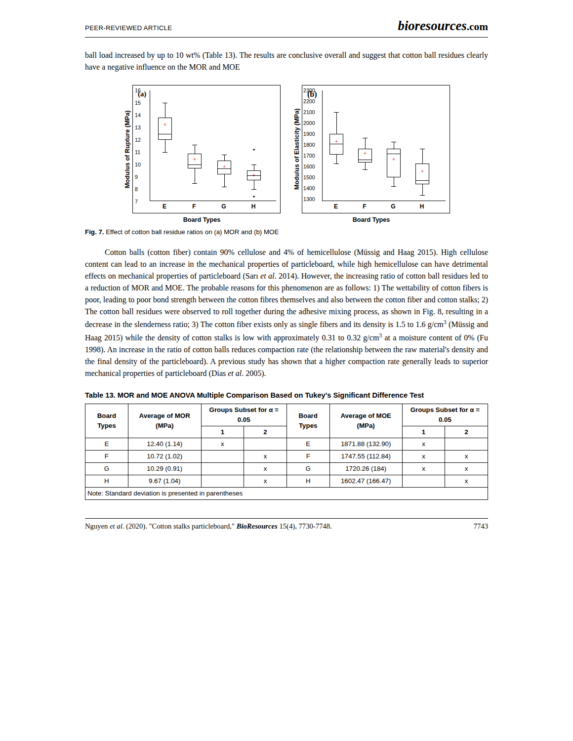PEER-REVIEWED ARTICLE
bioresources.com
ball load increased by up to 10 wt% (Table 13). The results are conclusive overall and suggest that cotton ball residues clearly have a negative influence on the MOR and MOE
Modulus of Rupture (MPa)
(a)
16
15
14
13
12
11
10
9
8
7
+
+
+
+
E
F
G
H
Board Types
Modulus of Elasticity (MPa)
(b)
2300
2200
2100
2000
1900
1800
1700
1600
1500
1400
1300
+
+
+
+
E
F
G
H
Board Types
Fig. 7. Effect of cotton ball residue ratios on (a) MOR and (b) MOE
Cotton balls (cotton fiber) contain 90% cellulose and 4% of hemicellulose (Müssig and Haag 2015). High cellulose content can lead to an increase in the mechanical properties of particleboard, while high hemicellulose can have detrimental effects on mechanical properties of particleboard (Sarı et al. 2014). However, the increasing ratio of cotton ball residues led to a reduction of MOR and MOE. The probable reasons for this phenomenon are as follows: 1) The wettability of cotton fibers is poor, leading to poor bond strength between the cotton fibres themselves and also between the cotton fiber and cotton stalks; 2) The cotton ball residues were observed to roll together during the adhesive mixing process, as shown in Fig. 8, resulting in a decrease in the slenderness ratio; 3) The cotton fiber exists only as single fibers and its density is 1.5 to 1.6 g/cm3 (Müssig and Haag 2015) while the density of cotton stalks is low with approximately 0.31 to 0.32 g/cm3 at a moisture content of 0% (Fu 1998). An increase in the ratio of cotton balls reduces compaction rate (the relationship between the raw material's density and the final density of the particleboard). A previous study has shown that a higher compaction rate generally leads to superior mechanical properties of particleboard (Dias et al. 2005).
Table 13. MOR and MOE ANOVA Multiple Comparison Based on Tukey's Significant Difference Test
| Board Types | Average of MOR (MPa) | Groups Subset for α = 0.05 | Board Types | Average of MOE (MPa) | Groups Subset for α = 0.05 |
| --- | --- | --- | --- | --- | --- |
| 1 | 2 | 1 | 2 |
| E | 12.40 (1.14) | x | | E | 1871.88 (132.90) | x | |
| F | 10.72 (1.02) | | x | F | 1747.55 (112.84) | x | x |
| G | 10.29 (0.91) | | x | G | 1720.26 (184) | x | x |
| H | 9.67 (1.04) | | x | H | 1602.47 (166.47) | | x |
| Note: Standard deviation is presented in parentheses |
Nguyen et al. (2020). "Cotton stalks particleboard," BioResources 15(4), 7730-7748.
7743